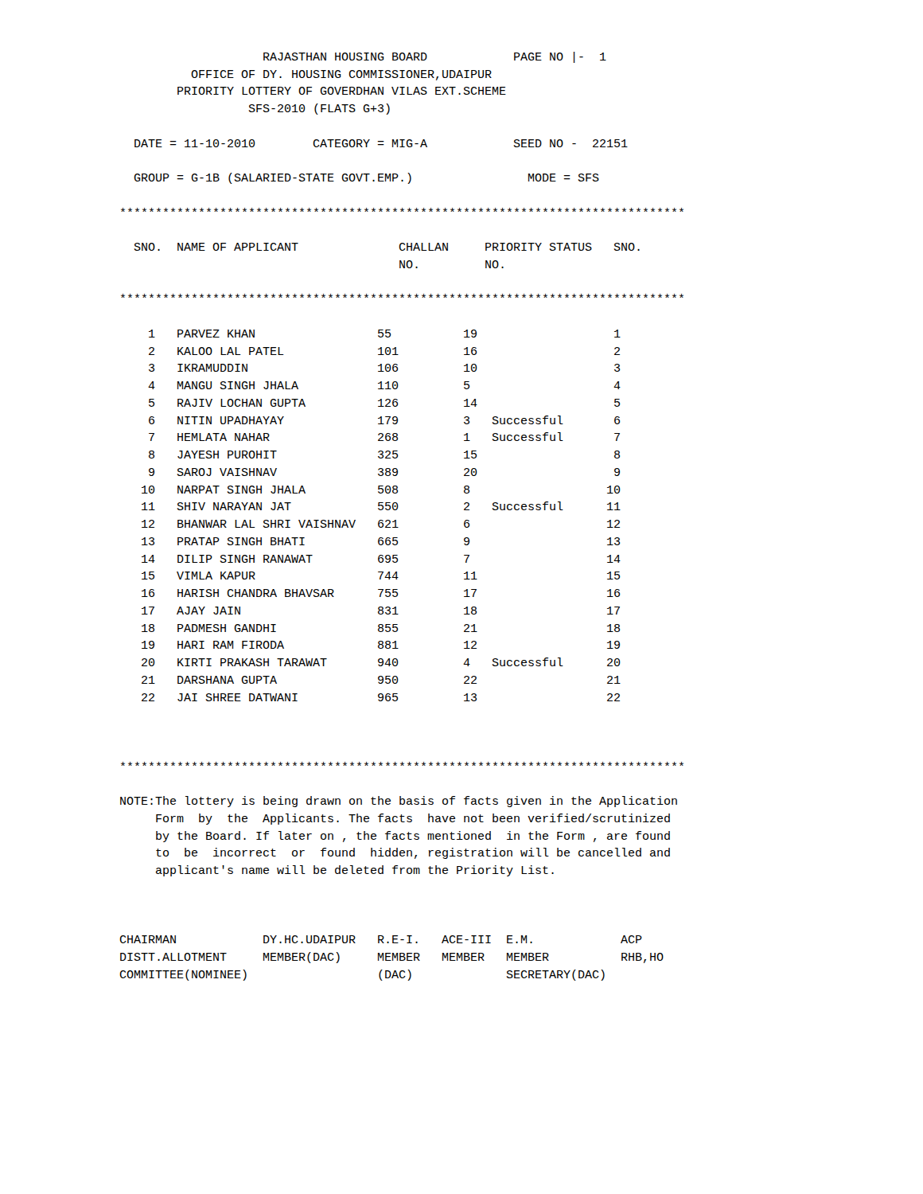RAJASTHAN HOUSING BOARD PAGE NO |- 1 OFFICE OF DY. HOUSING COMMISSIONER,UDAIPUR PRIORITY LOTTERY OF GOVERDHAN VILAS EXT.SCHEME SFS-2010 (FLATS G+3) DATE = 11-10-2010 CATEGORY = MIG-A SEED NO - 22151 GROUP = G-1B (SALARIED-STATE GOVT.EMP.) MODE = SFS
*******************************************************************************
SNO. NAME OF APPLICANT CHALLAN PRIORITY STATUS SNO. NO. NO.
*******************************************************************************
| 1 | | PARVEZ KHAN | 55 | | 19 | | 1 |
| 2 | | KALOO LAL PATEL | 101 | | 16 | | 2 |
| 3 | | IKRAMUDDIN | 106 | | 10 | | 3 |
| 4 | | MANGU SINGH JHALA | 110 | | 5 | | 4 |
| 5 | | RAJIV LOCHAN GUPTA | 126 | | 14 | | 5 |
| 6 | | NITIN UPADHAYAY | 179 | | 3 | Successful | 6 |
| 7 | | HEMLATA NAHAR | 268 | | 1 | Successful | 7 |
| 8 | | JAYESH PUROHIT | 325 | | 15 | | 8 |
| 9 | | SAROJ VAISHNAV | 389 | | 20 | | 9 |
| 10 | | NARPAT SINGH JHALA | 508 | | 8 | | 10 |
| 11 | | SHIV NARAYAN JAT | 550 | | 2 | Successful | 11 |
| 12 | | BHANWAR LAL SHRI VAISHNAV | 621 | | 6 | | 12 |
| 13 | | PRATAP SINGH BHATI | 665 | | 9 | | 13 |
| 14 | | DILIP SINGH RANAWAT | 695 | | 7 | | 14 |
| 15 | | VIMLA KAPUR | 744 | | 11 | | 15 |
| 16 | | HARISH CHANDRA BHAVSAR | 755 | | 17 | | 16 |
| 17 | | AJAY JAIN | 831 | | 18 | | 17 |
| 18 | | PADMESH GANDHI | 855 | | 21 | | 18 |
| 19 | | HARI RAM FIRODA | 881 | | 12 | | 19 |
| 20 | | KIRTI PRAKASH TARAWAT | 940 | | 4 | Successful | 20 |
| 21 | | DARSHANA GUPTA | 950 | | 22 | | 21 |
| 22 | | JAI SHREE DATWANI | 965 | | 13 | | 22 |
*******************************************************************************
NOTE:The lottery is being drawn on the basis of facts given in the Application Form by the Applicants. The facts have not been verified/scrutinized by the Board. If later on , the facts mentioned in the Form , are found to be incorrect or found hidden, registration will be cancelled and applicant's name will be deleted from the Priority List.
CHAIRMAN DY.HC.UDAIPUR R.E-I. ACE-III E.M. ACP DISTT.ALLOTMENT MEMBER(DAC) MEMBER MEMBER MEMBER RHB,HO COMMITTEE(NOMINEE) (DAC) SECRETARY(DAC)